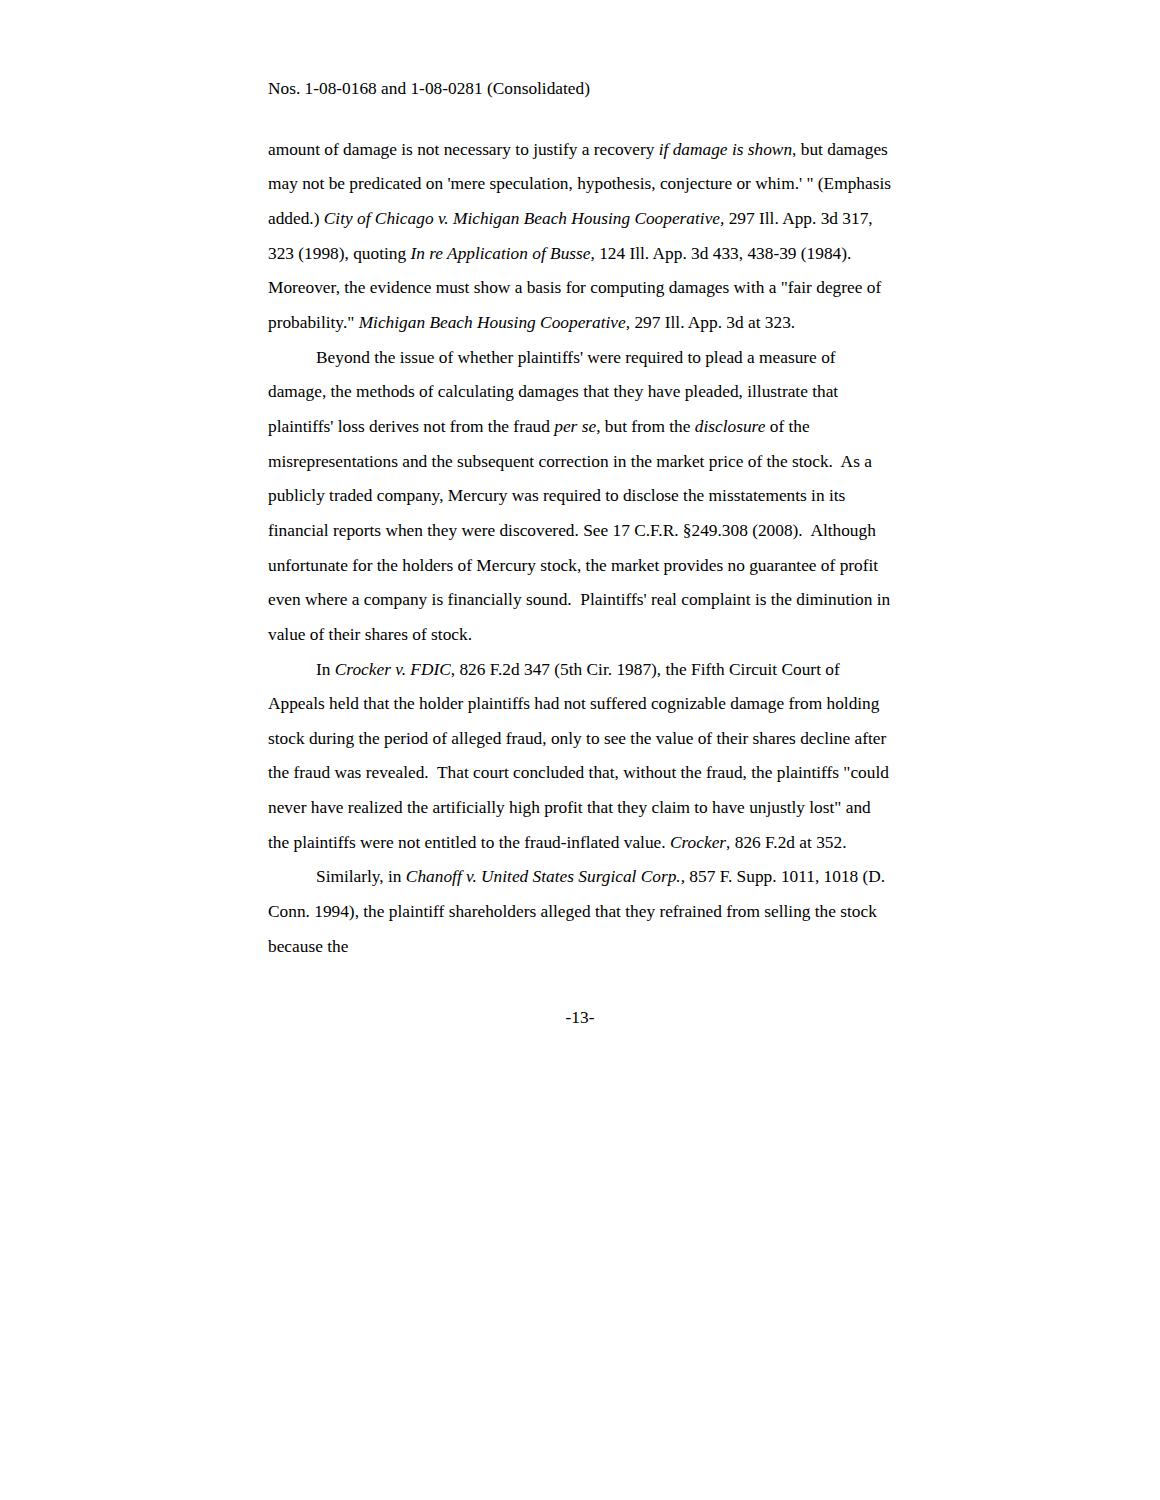Nos. 1-08-0168 and 1-08-0281 (Consolidated)
amount of damage is not necessary to justify a recovery if damage is shown, but damages may not be predicated on 'mere speculation, hypothesis, conjecture or whim.' " (Emphasis added.) City of Chicago v. Michigan Beach Housing Cooperative, 297 Ill. App. 3d 317, 323 (1998), quoting In re Application of Busse, 124 Ill. App. 3d 433, 438-39 (1984). Moreover, the evidence must show a basis for computing damages with a "fair degree of probability." Michigan Beach Housing Cooperative, 297 Ill. App. 3d at 323.
Beyond the issue of whether plaintiffs' were required to plead a measure of damage, the methods of calculating damages that they have pleaded, illustrate that plaintiffs' loss derives not from the fraud per se, but from the disclosure of the misrepresentations and the subsequent correction in the market price of the stock. As a publicly traded company, Mercury was required to disclose the misstatements in its financial reports when they were discovered. See 17 C.F.R. §249.308 (2008). Although unfortunate for the holders of Mercury stock, the market provides no guarantee of profit even where a company is financially sound. Plaintiffs' real complaint is the diminution in value of their shares of stock.
In Crocker v. FDIC, 826 F.2d 347 (5th Cir. 1987), the Fifth Circuit Court of Appeals held that the holder plaintiffs had not suffered cognizable damage from holding stock during the period of alleged fraud, only to see the value of their shares decline after the fraud was revealed. That court concluded that, without the fraud, the plaintiffs "could never have realized the artificially high profit that they claim to have unjustly lost" and the plaintiffs were not entitled to the fraud-inflated value. Crocker, 826 F.2d at 352.
Similarly, in Chanoff v. United States Surgical Corp., 857 F. Supp. 1011, 1018 (D. Conn. 1994), the plaintiff shareholders alleged that they refrained from selling the stock because the
-13-